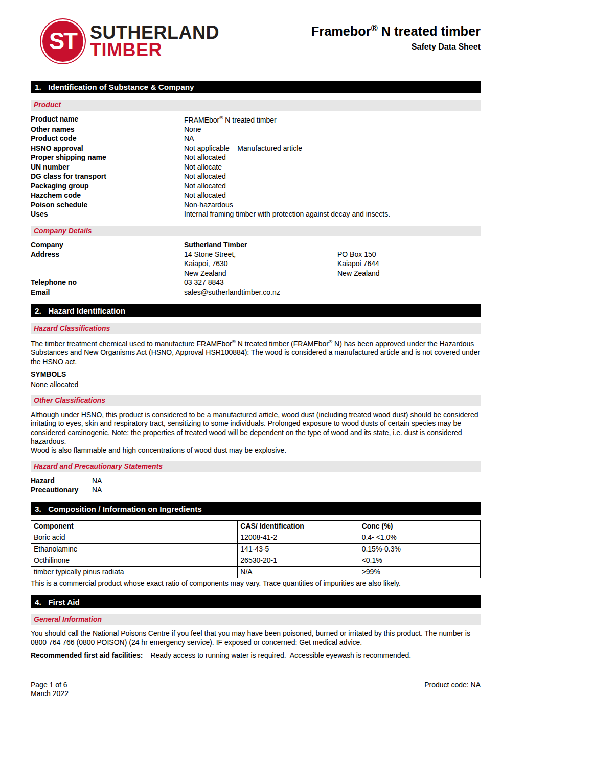ST
SUTHERLAND TIMBER
Framebor® N treated timber
Safety Data Sheet
1. Identification of Substance & Company
Product
| Product name | FRAMEbor ® N treated timber |
| Other names | None |
| Product code | NA |
| HSNO approval | Not applicable – Manufactured article |
| Proper shipping name | Not allocated |
| UN number | Not allocate |
| DG class for transport | Not allocated |
| Packaging group | Not allocated |
| Hazchem code | Not allocated |
| Poison schedule | Non-hazardous |
| Uses | Internal framing timber with protection against decay and insects. |
Company Details
| Company | Sutherland Timber |
| Address | 14 Stone Street, | PO Box 150 |
| | Kaiapoi, 7630 | Kaiapoi 7644 |
| | New Zealand | New Zealand |
| Telephone no | 03 327 8843 |
| Email | sales@sutherlandtimber.co.nz |
2. Hazard Identification
Hazard Classifications
The timber treatment chemical used to manufacture FRAMEbor® N treated timber (FRAMEbor® N) has been approved under the Hazardous Substances and New Organisms Act (HSNO, Approval HSR100884): The wood is considered a manufactured article and is not covered under the HSNO act.
SYMBOLS
None allocated
Other Classifications
Although under HSNO, this product is considered to be a manufactured article, wood dust (including treated wood dust) should be considered irritating to eyes, skin and respiratory tract, sensitizing to some individuals. Prolonged exposure to wood dusts of certain species may be considered carcinogenic. Note: the properties of treated wood will be dependent on the type of wood and its state, i.e. dust is considered hazardous.
Wood is also flammable and high concentrations of wood dust may be explosive.
Hazard and Precautionary Statements
| Hazard | NA |
| Precautionary | NA |
3. Composition / Information on Ingredients
| Component | CAS/ Identification | Conc (%) |
| --- | --- | --- |
| Boric acid | 12008-41-2 | 0.4- <1.0% |
| Ethanolamine | 141-43-5 | 0.15%-0.3% |
| Octhilinone | 26530-20-1 | <0.1% |
| timber typically pinus radiata | N/A | >99% |
This is a commercial product whose exact ratio of components may vary. Trace quantities of impurities are also likely.
4. First Aid
General Information
You should call the National Poisons Centre if you feel that you may have been poisoned, burned or irritated by this product. The number is 0800 764 766 (0800 POISON) (24 hr emergency service). IF exposed or concerned: Get medical advice.
Recommended first aid facilities: Ready access to running water is required. Accessible eyewash is recommended.
Page 1 of 6
March 2022
Product code: NA